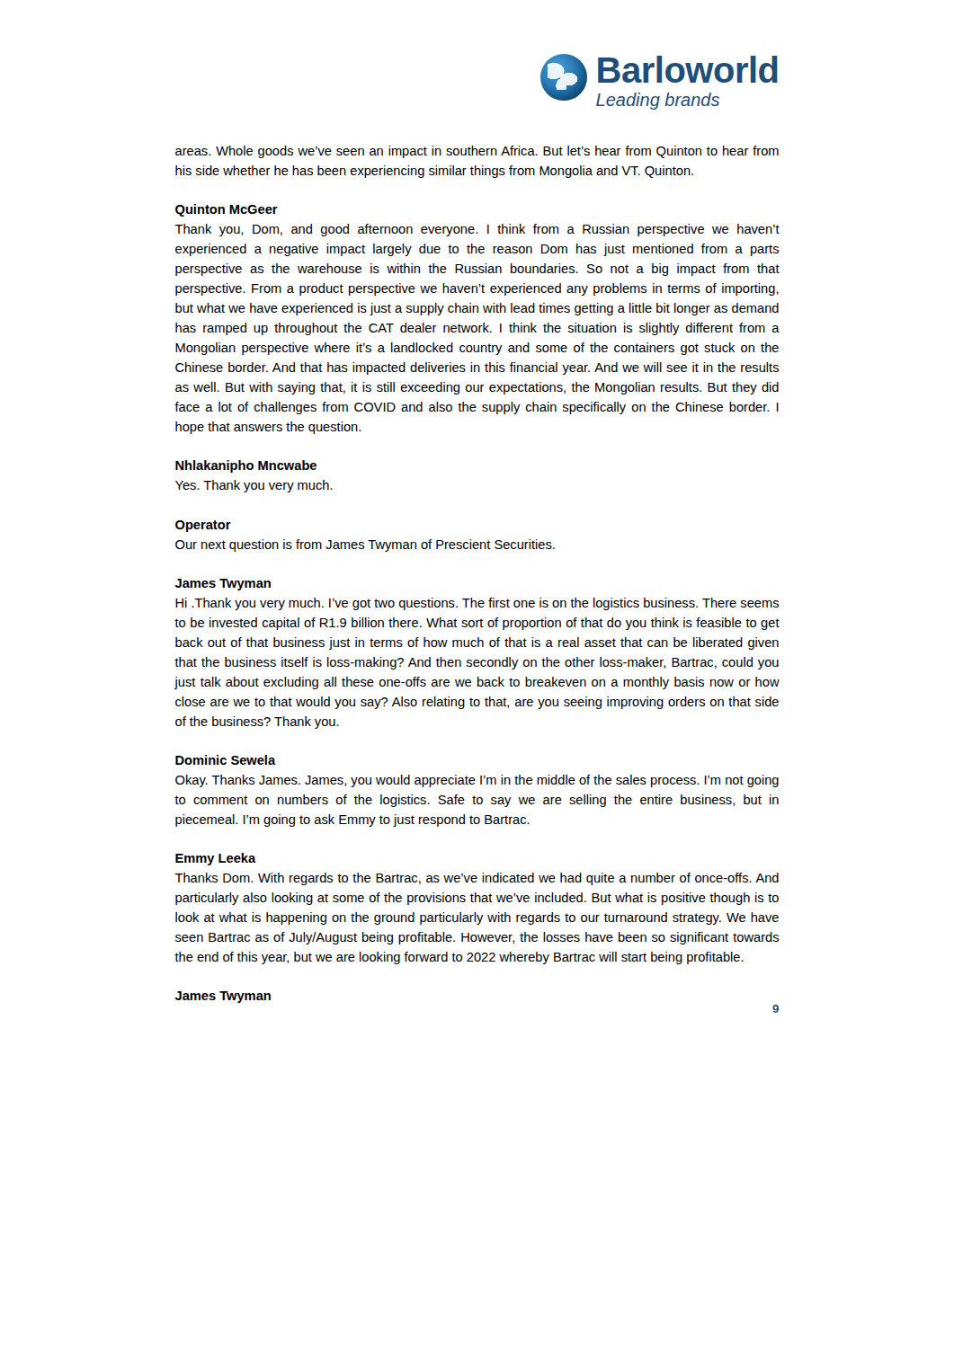Barloworld
Leading brands
areas. Whole goods we’ve seen an impact in southern Africa. But let’s hear from Quinton to hear from his side whether he has been experiencing similar things from Mongolia and VT. Quinton.
Quinton McGeer
Thank you, Dom, and good afternoon everyone. I think from a Russian perspective we haven’t experienced a negative impact largely due to the reason Dom has just mentioned from a parts perspective as the warehouse is within the Russian boundaries. So not a big impact from that perspective. From a product perspective we haven’t experienced any problems in terms of importing, but what we have experienced is just a supply chain with lead times getting a little bit longer as demand has ramped up throughout the CAT dealer network. I think the situation is slightly different from a Mongolian perspective where it’s a landlocked country and some of the containers got stuck on the Chinese border. And that has impacted deliveries in this financial year. And we will see it in the results as well. But with saying that, it is still exceeding our expectations, the Mongolian results. But they did face a lot of challenges from COVID and also the supply chain specifically on the Chinese border. I hope that answers the question.
Nhlakanipho Mncwabe
Yes. Thank you very much.
Operator
Our next question is from James Twyman of Prescient Securities.
James Twyman
Hi .Thank you very much. I’ve got two questions. The first one is on the logistics business. There seems to be invested capital of R1.9 billion there. What sort of proportion of that do you think is feasible to get back out of that business just in terms of how much of that is a real asset that can be liberated given that the business itself is loss-making? And then secondly on the other loss-maker, Bartrac, could you just talk about excluding all these one-offs are we back to breakeven on a monthly basis now or how close are we to that would you say? Also relating to that, are you seeing improving orders on that side of the business? Thank you.
Dominic Sewela
Okay. Thanks James. James, you would appreciate I’m in the middle of the sales process. I’m not going to comment on numbers of the logistics. Safe to say we are selling the entire business, but in piecemeal. I’m going to ask Emmy to just respond to Bartrac.
Emmy Leeka
Thanks Dom. With regards to the Bartrac, as we’ve indicated we had quite a number of once-offs. And particularly also looking at some of the provisions that we’ve included. But what is positive though is to look at what is happening on the ground particularly with regards to our turnaround strategy. We have seen Bartrac as of July/August being profitable. However, the losses have been so significant towards the end of this year, but we are looking forward to 2022 whereby Bartrac will start being profitable.
James Twyman
9